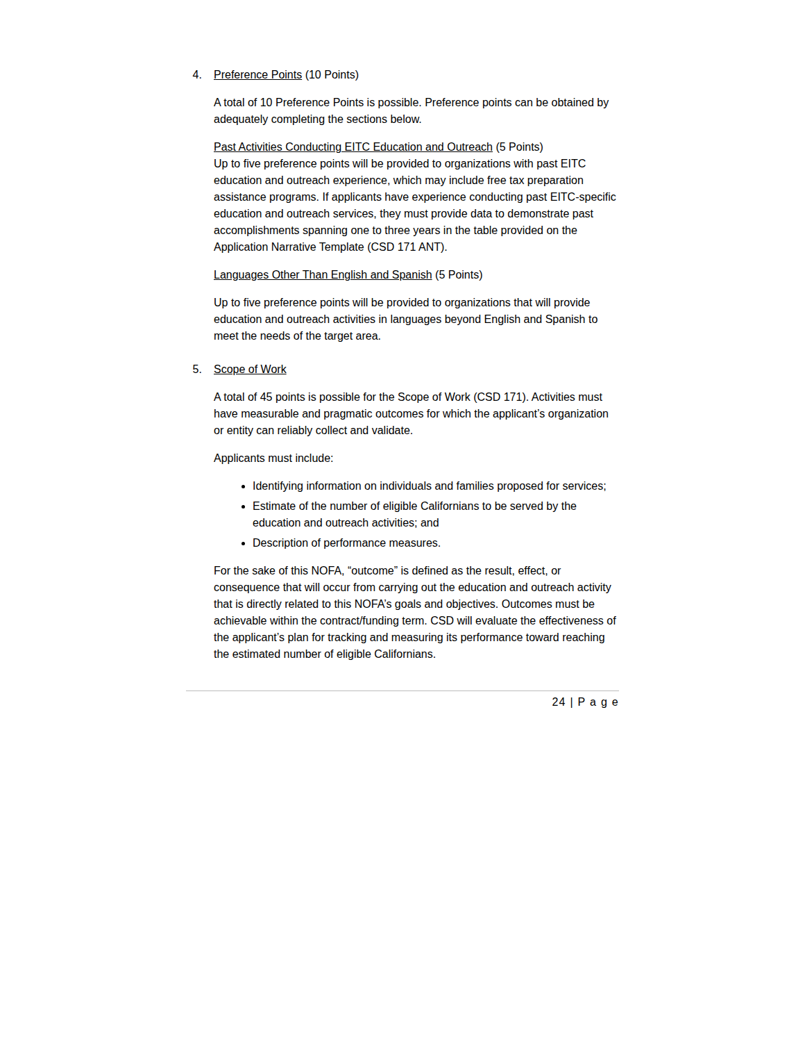4.
Preference Points (10 Points)
A total of 10 Preference Points is possible. Preference points can be obtained by adequately completing the sections below.
Past Activities Conducting EITC Education and Outreach (5 Points)
Up to five preference points will be provided to organizations with past EITC education and outreach experience, which may include free tax preparation assistance programs. If applicants have experience conducting past EITC-specific education and outreach services, they must provide data to demonstrate past accomplishments spanning one to three years in the table provided on the Application Narrative Template (CSD 171 ANT).
Languages Other Than English and Spanish (5 Points)
Up to five preference points will be provided to organizations that will provide education and outreach activities in languages beyond English and Spanish to meet the needs of the target area.
5.
Scope of Work
A total of 45 points is possible for the Scope of Work (CSD 171). Activities must have measurable and pragmatic outcomes for which the applicant’s organization or entity can reliably collect and validate.
Applicants must include:
Identifying information on individuals and families proposed for services;
Estimate of the number of eligible Californians to be served by the education and outreach activities; and
Description of performance measures.
For the sake of this NOFA, “outcome” is defined as the result, effect, or consequence that will occur from carrying out the education and outreach activity that is directly related to this NOFA’s goals and objectives. Outcomes must be achievable within the contract/funding term. CSD will evaluate the effectiveness of the applicant’s plan for tracking and measuring its performance toward reaching the estimated number of eligible Californians.
24 | P a g e